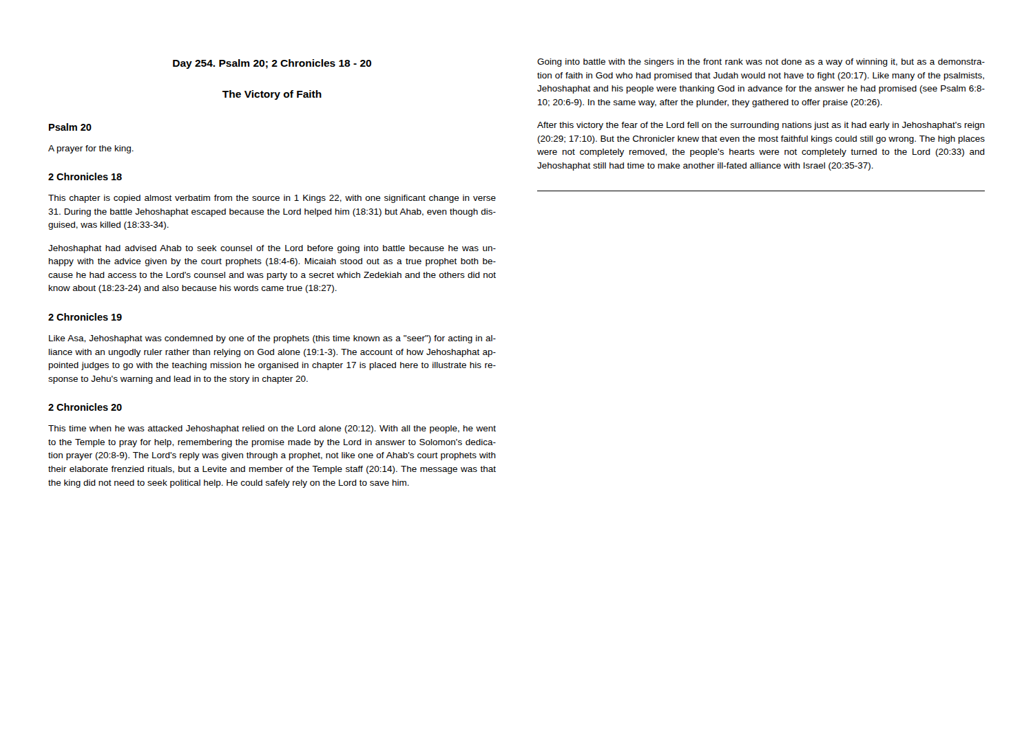Day 254. Psalm 20; 2 Chronicles 18 - 20The Victory of Faith
Psalm 20
A prayer for the king.
2 Chronicles 18
This chapter is copied almost verbatim from the source in 1 Kings 22, with one significant change in verse 31. During the battle Jehoshaphat escaped because the Lord helped him (18:31) but Ahab, even though disguised, was killed (18:33-34).
Jehoshaphat had advised Ahab to seek counsel of the Lord before going into battle because he was unhappy with the advice given by the court prophets (18:4-6). Micaiah stood out as a true prophet both because he had access to the Lord's counsel and was party to a secret which Zedekiah and the others did not know about (18:23-24) and also because his words came true (18:27).
2 Chronicles 19
Like Asa, Jehoshaphat was condemned by one of the prophets (this time known as a "seer") for acting in alliance with an ungodly ruler rather than relying on God alone (19:1-3). The account of how Jehoshaphat appointed judges to go with the teaching mission he organised in chapter 17 is placed here to illustrate his response to Jehu's warning and lead in to the story in chapter 20.
2 Chronicles 20
This time when he was attacked Jehoshaphat relied on the Lord alone (20:12). With all the people, he went to the Temple to pray for help, remembering the promise made by the Lord in answer to Solomon's dedication prayer (20:8-9). The Lord's reply was given through a prophet, not like one of Ahab's court prophets with their elaborate frenzied rituals, but a Levite and member of the Temple staff (20:14). The message was that the king did not need to seek political help. He could safely rely on the Lord to save him.
Going into battle with the singers in the front rank was not done as a way of winning it, but as a demonstration of faith in God who had promised that Judah would not have to fight (20:17). Like many of the psalmists, Jehoshaphat and his people were thanking God in advance for the answer he had promised (see Psalm 6:8-10; 20:6-9). In the same way, after the plunder, they gathered to offer praise (20:26).
After this victory the fear of the Lord fell on the surrounding nations just as it had early in Jehoshaphat's reign (20:29; 17:10). But the Chronicler knew that even the most faithful kings could still go wrong. The high places were not completely removed, the people's hearts were not completely turned to the Lord (20:33) and Jehoshaphat still had time to make another ill-fated alliance with Israel (20:35-37).